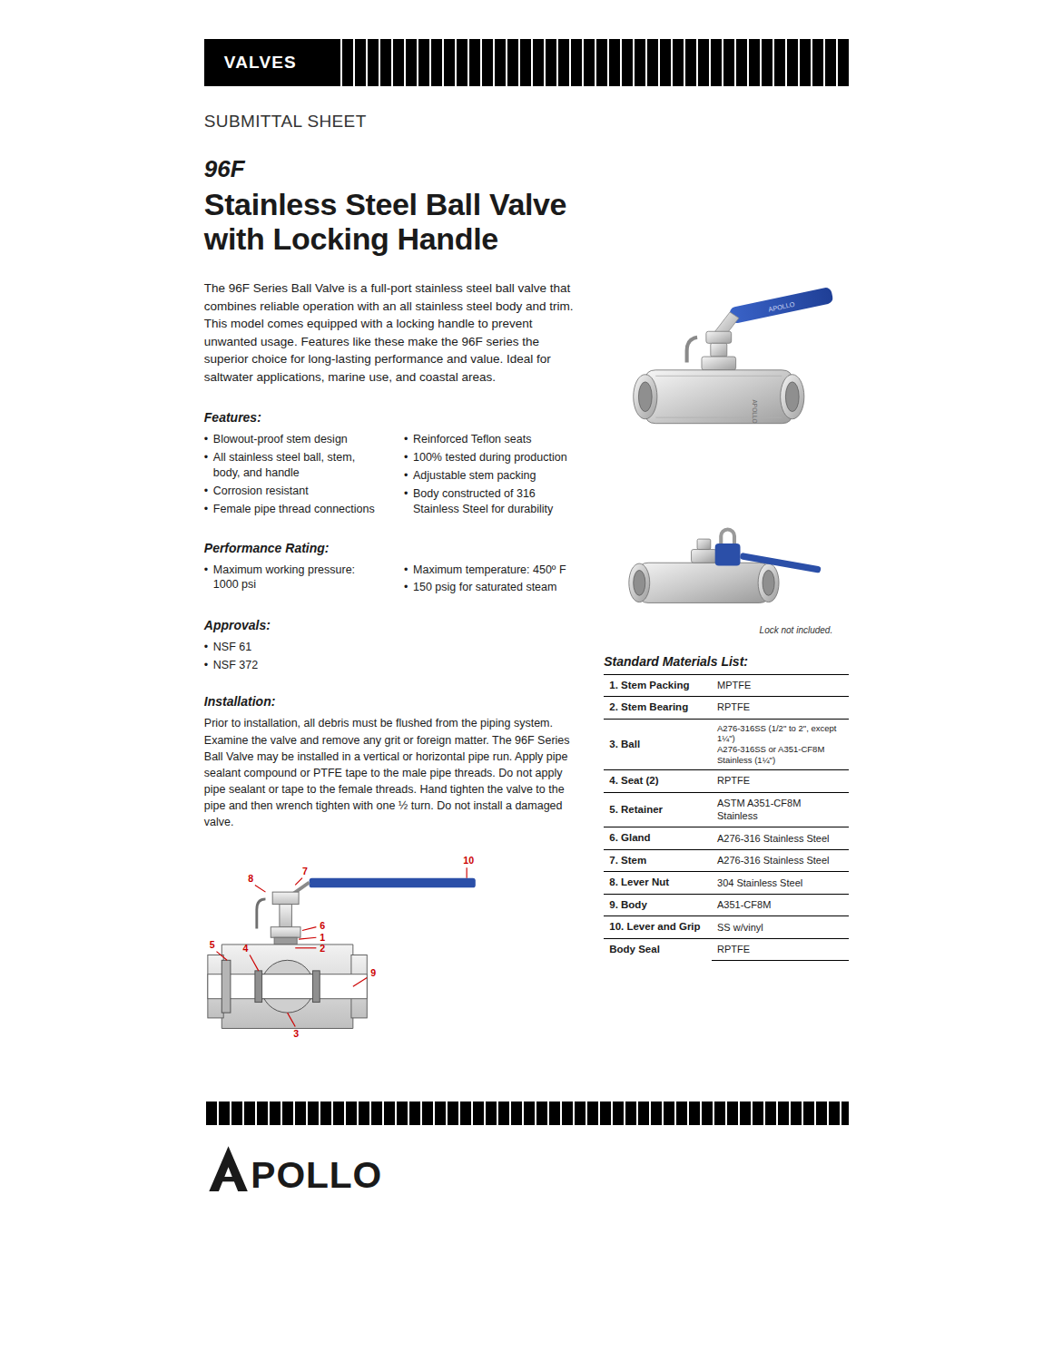VALVES
SUBMITTAL SHEET
96F
Stainless Steel Ball Valve
with Locking Handle
The 96F Series Ball Valve is a full-port stainless steel ball valve that combines reliable operation with an all stainless steel body and trim. This model comes equipped with a locking handle to prevent unwanted usage. Features like these make the 96F series the superior choice for long-lasting performance and value. Ideal for saltwater applications, marine use, and coastal areas.
Features:
Blowout-proof stem design
All stainless steel ball, stem, body, and handle
Corrosion resistant
Female pipe thread connections
Reinforced Teflon seats
100% tested during production
Adjustable stem packing
Body constructed of 316 Stainless Steel for durability
Performance Rating:
Maximum working pressure: 1000 psi
Maximum temperature: 450º F
150 psig for saturated steam
Approvals:
NSF 61
NSF 372
Installation:
Prior to installation, all debris must be flushed from the piping system. Examine the valve and remove any grit or foreign matter. The 96F Series Ball Valve may be installed in a vertical or horizontal pipe run. Apply pipe sealant compound or PTFE tape to the male pipe threads. Do not apply pipe sealant or tape to the female threads. Hand tighten the valve to the pipe and then wrench tighten with one ½ turn. Do not install a damaged valve.
10 7 8 6 1 2 3 5 4 9
APOLLO APOLLO
Lock not included.
Standard Materials List:
| 1. Stem Packing | MPTFE |
| 2. Stem Bearing | RPTFE |
| 3. Ball | A276-316SS (1/2" to 2", except 1¼") A276-316SS or A351-CF8M Stainless (1¼") |
| 4. Seat (2) | RPTFE |
| 5. Retainer | ASTM A351-CF8M Stainless |
| 6. Gland | A276-316 Stainless Steel |
| 7. Stem | A276-316 Stainless Steel |
| 8. Lever Nut | 304 Stainless Steel |
| 9. Body | A351-CF8M |
| 10. Lever and Grip | SS w/vinyl |
| Body Seal | RPTFE |
POLLO